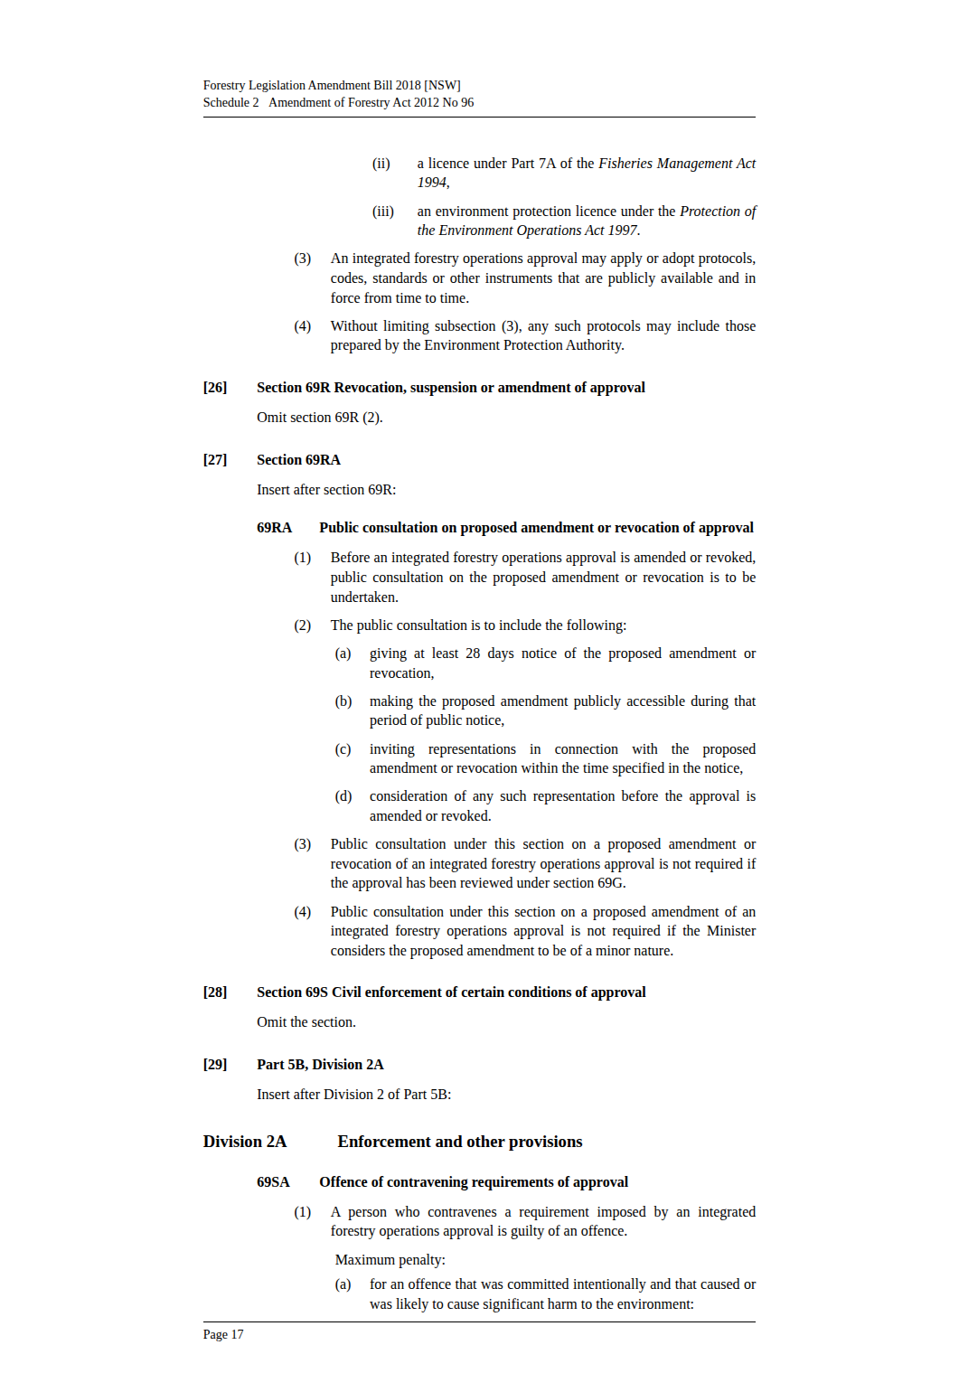Forestry Legislation Amendment Bill 2018 [NSW] Schedule 2 Amendment of Forestry Act 2012 No 96
(ii)
a licence under Part 7A of the Fisheries Management Act 1994,
(iii)
an environment protection licence under the Protection of the Environment Operations Act 1997.
(3)
An integrated forestry operations approval may apply or adopt protocols, codes, standards or other instruments that are publicly available and in force from time to time.
(4)
Without limiting subsection (3), any such protocols may include those prepared by the Environment Protection Authority.
[26]
Section 69R Revocation, suspension or amendment of approval
Omit section 69R (2).
[27]
Section 69RA
Insert after section 69R:
69RA
Public consultation on proposed amendment or revocation of approval
(1)
Before an integrated forestry operations approval is amended or revoked, public consultation on the proposed amendment or revocation is to be undertaken.
(2)
The public consultation is to include the following:
(a)
giving at least 28 days notice of the proposed amendment or revocation,
(b)
making the proposed amendment publicly accessible during that period of public notice,
(c)
inviting representations in connection with the proposed amendment or revocation within the time specified in the notice,
(d)
consideration of any such representation before the approval is amended or revoked.
(3)
Public consultation under this section on a proposed amendment or revocation of an integrated forestry operations approval is not required if the approval has been reviewed under section 69G.
(4)
Public consultation under this section on a proposed amendment of an integrated forestry operations approval is not required if the Minister considers the proposed amendment to be of a minor nature.
[28]
Section 69S Civil enforcement of certain conditions of approval
Omit the section.
[29]
Part 5B, Division 2A
Insert after Division 2 of Part 5B:
Division 2A
Enforcement and other provisions
69SA
Offence of contravening requirements of approval
(1)
A person who contravenes a requirement imposed by an integrated forestry operations approval is guilty of an offence.
Maximum penalty:
(a)
for an offence that was committed intentionally and that caused or was likely to cause significant harm to the environment:
Page 17